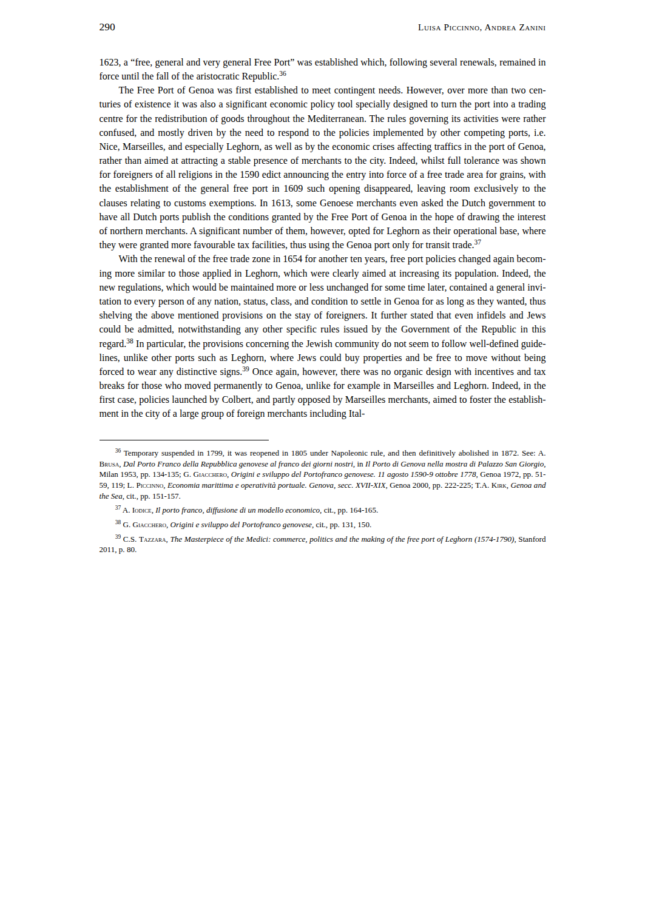290 Luisa Piccinno, Andrea Zanini
1623, a “free, general and very general Free Port” was established which, following several renewals, remained in force until the fall of the aristocratic Republic.36
The Free Port of Genoa was first established to meet contingent needs. However, over more than two centuries of existence it was also a significant economic policy tool specially designed to turn the port into a trading centre for the redistribution of goods throughout the Mediterranean. The rules governing its activities were rather confused, and mostly driven by the need to respond to the policies implemented by other competing ports, i.e. Nice, Marseilles, and especially Leghorn, as well as by the economic crises affecting traffics in the port of Genoa, rather than aimed at attracting a stable presence of merchants to the city. Indeed, whilst full tolerance was shown for foreigners of all religions in the 1590 edict announcing the entry into force of a free trade area for grains, with the establishment of the general free port in 1609 such opening disappeared, leaving room exclusively to the clauses relating to customs exemptions. In 1613, some Genoese merchants even asked the Dutch government to have all Dutch ports publish the conditions granted by the Free Port of Genoa in the hope of drawing the interest of northern merchants. A significant number of them, however, opted for Leghorn as their operational base, where they were granted more favourable tax facilities, thus using the Genoa port only for transit trade.37
With the renewal of the free trade zone in 1654 for another ten years, free port policies changed again becoming more similar to those applied in Leghorn, which were clearly aimed at increasing its population. Indeed, the new regulations, which would be maintained more or less unchanged for some time later, contained a general invitation to every person of any nation, status, class, and condition to settle in Genoa for as long as they wanted, thus shelving the above mentioned provisions on the stay of foreigners. It further stated that even infidels and Jews could be admitted, notwithstanding any other specific rules issued by the Government of the Republic in this regard.38 In particular, the provisions concerning the Jewish community do not seem to follow well-defined guidelines, unlike other ports such as Leghorn, where Jews could buy properties and be free to move without being forced to wear any distinctive signs.39 Once again, however, there was no organic design with incentives and tax breaks for those who moved permanently to Genoa, unlike for example in Marseilles and Leghorn. Indeed, in the first case, policies launched by Colbert, and partly opposed by Marseilles merchants, aimed to foster the establishment in the city of a large group of foreign merchants including Ital-
36 Temporary suspended in 1799, it was reopened in 1805 under Napoleonic rule, and then definitively abolished in 1872. See: A. Brusa, Dal Porto Franco della Repubblica genovese al franco dei giorni nostri, in Il Porto di Genova nella mostra di Palazzo San Giorgio, Milan 1953, pp. 134-135; G. Giacchero, Origini e sviluppo del Portofranco genovese. 11 agosto 1590-9 ottobre 1778, Genoa 1972, pp. 51-59, 119; L. Piccinno, Economia marittima e operatività portuale. Genova, secc. XVII-XIX, Genoa 2000, pp. 222-225; T.A. Kirk, Genoa and the Sea, cit., pp. 151-157.
37 A. Iodice, Il porto franco, diffusione di un modello economico, cit., pp. 164-165.
38 G. Giacchero, Origini e sviluppo del Portofranco genovese, cit., pp. 131, 150.
39 C.S. Tazzara, The Masterpiece of the Medici: commerce, politics and the making of the free port of Leghorn (1574-1790), Stanford 2011, p. 80.